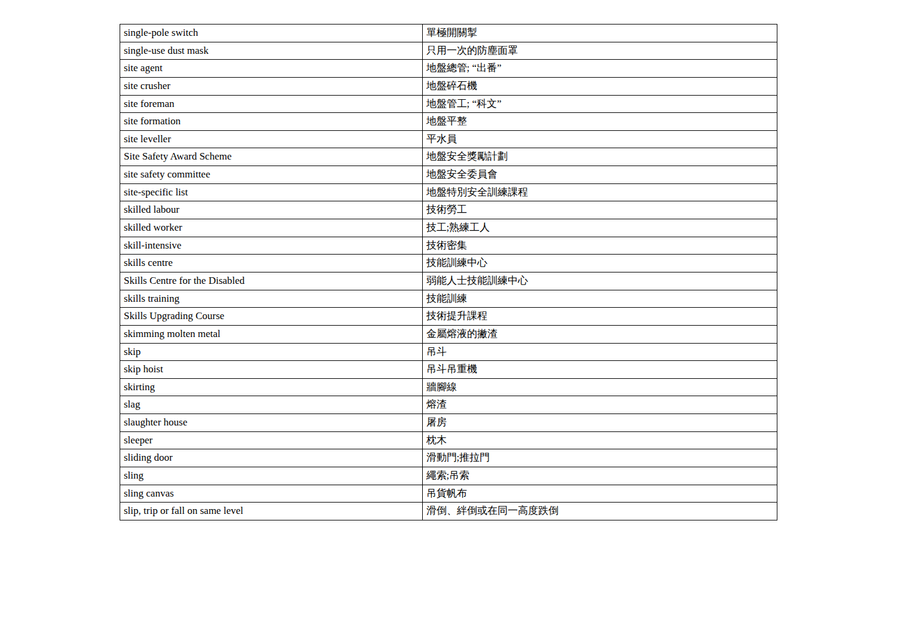| single-pole switch | 單極開關掣 |
| single-use dust mask | 只用一次的防塵面罩 |
| site agent | 地盤總管; “出番” |
| site crusher | 地盤碎石機 |
| site foreman | 地盤管工; “科文” |
| site formation | 地盤平整 |
| site leveller | 平水員 |
| Site Safety Award Scheme | 地盤安全獎勵計劃 |
| site safety committee | 地盤安全委員會 |
| site-specific list | 地盤特別安全訓練課程 |
| skilled labour | 技術勞工 |
| skilled worker | 技工;熟練工人 |
| skill-intensive | 技術密集 |
| skills centre | 技能訓練中心 |
| Skills Centre for the Disabled | 弱能人士技能訓練中心 |
| skills training | 技能訓練 |
| Skills Upgrading Course | 技術提升課程 |
| skimming molten metal | 金屬熔液的撇渣 |
| skip | 吊斗 |
| skip hoist | 吊斗吊重機 |
| skirting | 牆腳線 |
| slag | 熔渣 |
| slaughter house | 屠房 |
| sleeper | 枕木 |
| sliding door | 滑動門;推拉門 |
| sling | 繩索;吊索 |
| sling canvas | 吊貨帆布 |
| slip, trip or fall on same level | 滑倒、絆倒或在同一高度跌倒 |